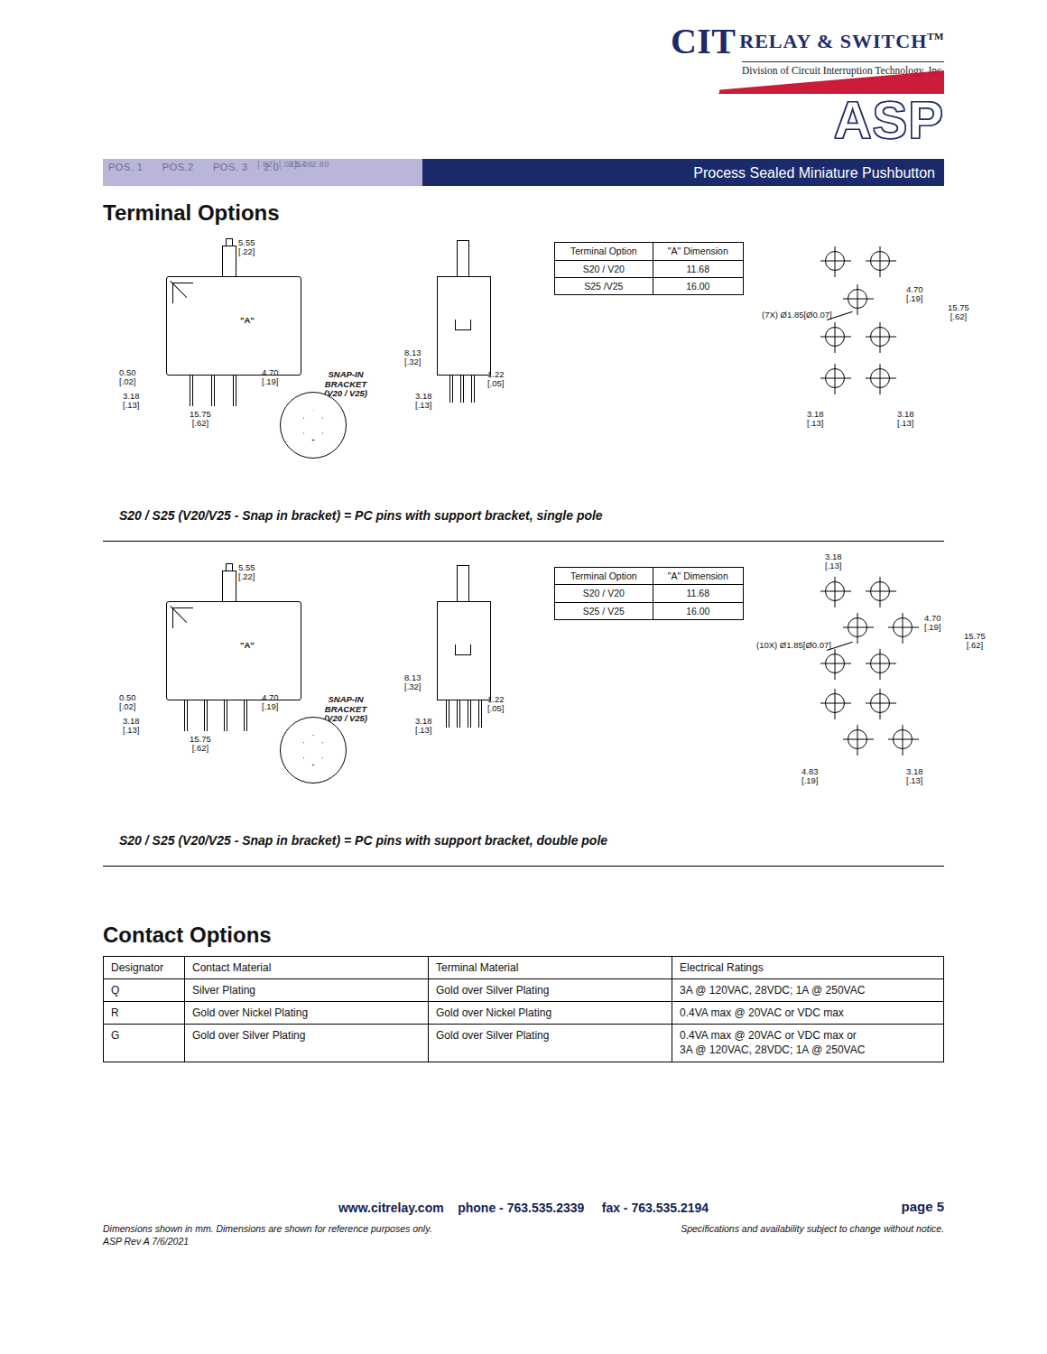CIT RELAY & SWITCH TM
Division of Circuit Interruption Technology, Inc.
ASP
POS. 1 POS.2 POS. 3 [.02] 2.0[.08] 2.54 2.80 5.08
Process Sealed Miniature Pushbutton
Terminal Options
5.55[.22]
"A"
0.50[.02]
3.18[.13]
15.75[.62]
4.70[.19]
SNAP-IN
BRACKET
(V20 / V25)
8.13[.32]
1.22[.05]
3.18[.13]
| Terminal Option | "A" Dimension |
| --- | --- |
| S20 / V20 | 11.68 |
| S25 /V25 | 16.00 |
(7X) Ø1.85[Ø0.07]
4.70[.19]
15.75[.62]
3.18[.13]
3.18[.13]
S20 / S25 (V20/V25 - Snap in bracket) = PC pins with support bracket, single pole
5.55[.22]
"A"
0.50[.02]
3.18[.13]
15.75[.62]
4.70[.19]
SNAP-IN
BRACKET
(V20 / V25)
8.13[.32]
1.22[.05]
3.18[.13]
| Terminal Option | "A" Dimension |
| --- | --- |
| S20 / V20 | 11.68 |
| S25 / V25 | 16.00 |
3.18[.13]
(10X) Ø1.85[Ø0.07]
4.70[.19]
15.75[.62]
4.83[.19]
3.18[.13]
S20 / S25 (V20/V25 - Snap in bracket) = PC pins with support bracket, double pole
Contact Options
| Designator | Contact Material | Terminal Material | Electrical Ratings |
| --- | --- | --- | --- |
| Q | Silver Plating | Gold over Silver Plating | 3A @ 120VAC, 28VDC; 1A @ 250VAC |
| R | Gold over Nickel Plating | Gold over Nickel Plating | 0.4VA max @ 20VAC or VDC max |
| G | Gold over Silver Plating | Gold over Silver Plating | 0.4VA max @ 20VAC or VDC max or 3A @ 120VAC, 28VDC; 1A @ 250VAC |
www.citrelay.com phone - 763.535.2339 fax - 763.535.2194 page 5
Dimensions shown in mm. Dimensions are shown for reference purposes only.
ASP Rev A 7/6/2021
Specifications and availability subject to change without notice.